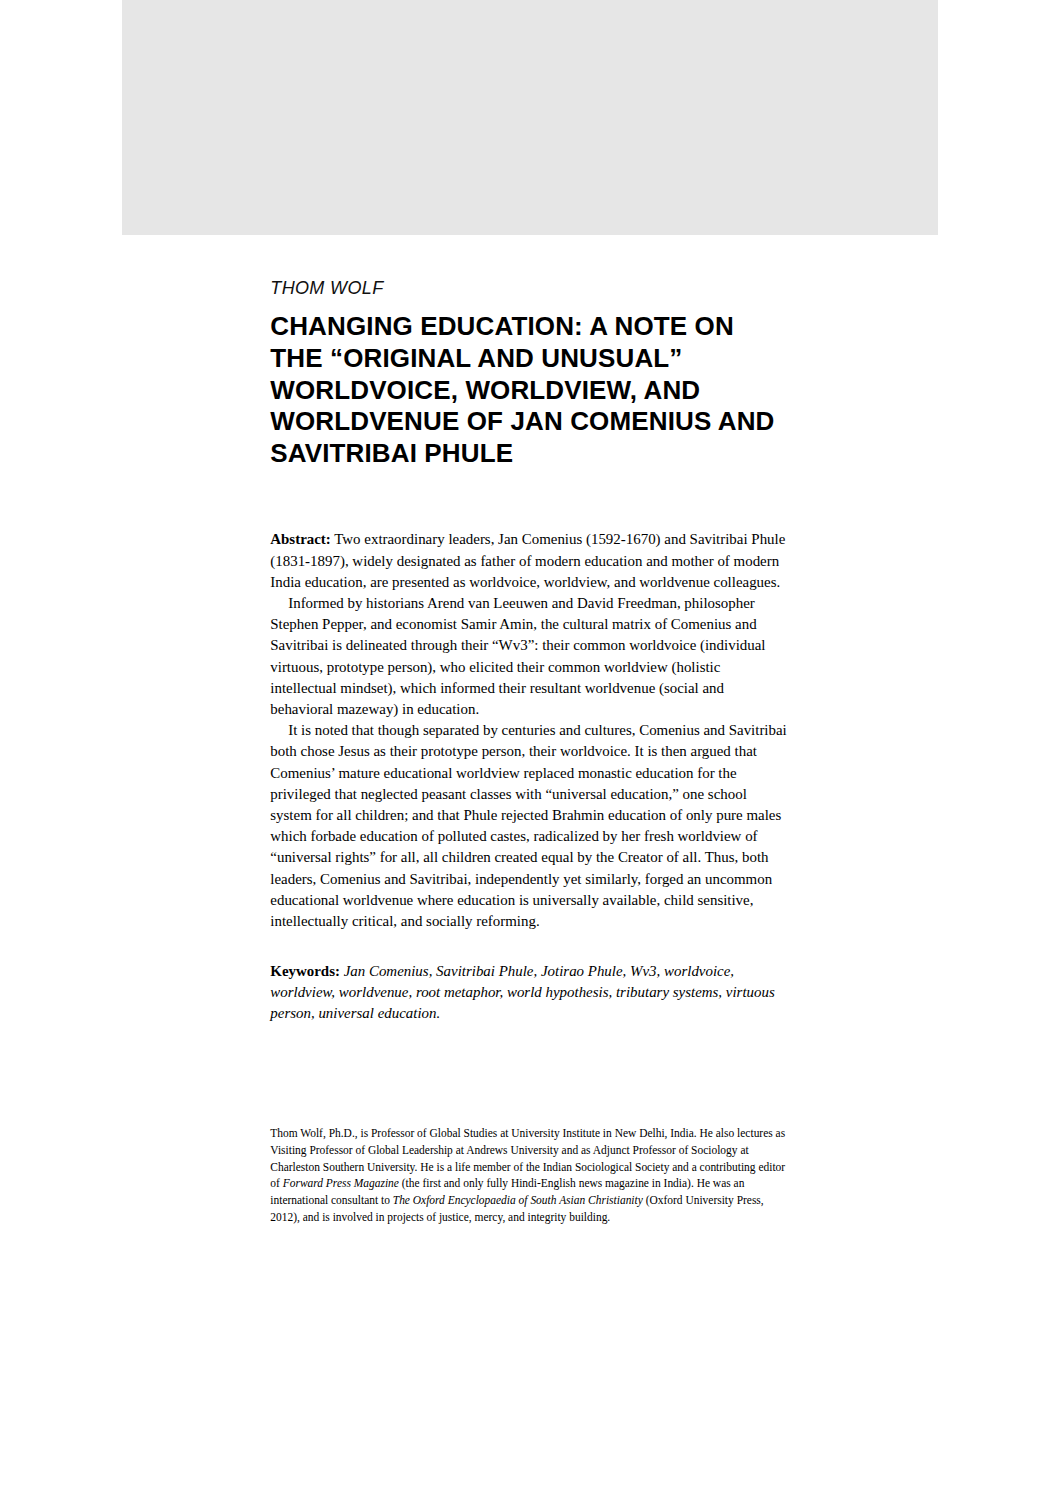THOM WOLF
Changing Education: A Note on the “Original and Unusual” Worldvoice, Worldview, and Worldvenue of Jan Comenius and Savitribai Phule
Abstract: Two extraordinary leaders, Jan Comenius (1592-1670) and Savitribai Phule (1831-1897), widely designated as father of modern education and mother of modern India education, are presented as worldvoice, worldview, and worldvenue colleagues.
Informed by historians Arend van Leeuwen and David Freedman, philosopher Stephen Pepper, and economist Samir Amin, the cultural matrix of Comenius and Savitribai is delineated through their “Wv3”: their common worldvoice (individual virtuous, prototype person), who elicited their common worldview (holistic intellectual mindset), which informed their resultant worldvenue (social and behavioral mazeway) in education.
It is noted that though separated by centuries and cultures, Comenius and Savitribai both chose Jesus as their prototype person, their worldvoice. It is then argued that Comenius’ mature educational worldview replaced monastic education for the privileged that neglected peasant classes with “universal education,” one school system for all children; and that Phule rejected Brahmin education of only pure males which forbade education of polluted castes, radicalized by her fresh worldview of “universal rights” for all, all children created equal by the Creator of all. Thus, both leaders, Comenius and Savitribai, independently yet similarly, forged an uncommon educational worldvenue where education is universally available, child sensitive, intellectually critical, and socially reforming.
Keywords: Jan Comenius, Savitribai Phule, Jotirao Phule, Wv3, worldvoice, worldview, worldvenue, root metaphor, world hypothesis, tributary systems, virtuous person, universal education.
Thom Wolf, Ph.D., is Professor of Global Studies at University Institute in New Delhi, India. He also lectures as Visiting Professor of Global Leadership at Andrews University and as Adjunct Professor of Sociology at Charleston Southern University. He is a life member of the Indian Sociological Society and a contributing editor of Forward Press Magazine (the first and only fully Hindi-English news magazine in India). He was an international consultant to The Oxford Encyclopaedia of South Asian Christianity (Oxford University Press, 2012), and is involved in projects of justice, mercy, and integrity building.